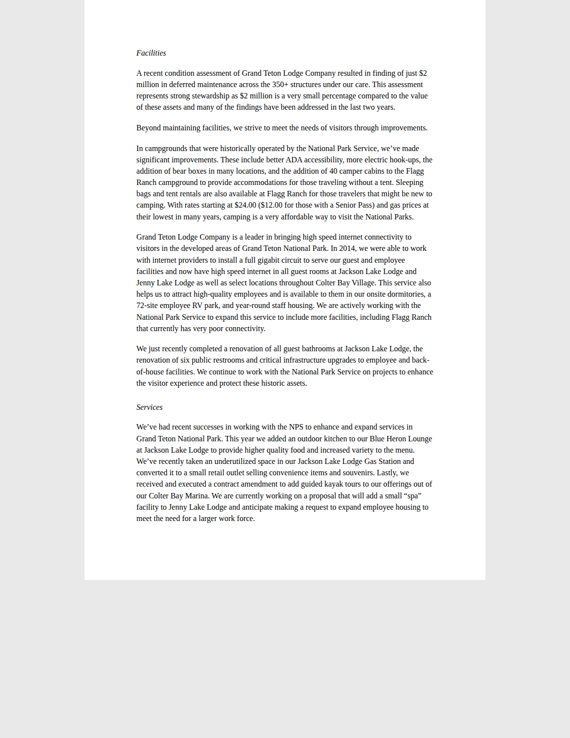Facilities
A recent condition assessment of Grand Teton Lodge Company resulted in finding of just $2 million in deferred maintenance across the 350+ structures under our care. This assessment represents strong stewardship as $2 million is a very small percentage compared to the value of these assets and many of the findings have been addressed in the last two years.
Beyond maintaining facilities, we strive to meet the needs of visitors through improvements.
In campgrounds that were historically operated by the National Park Service, we’ve made significant improvements. These include better ADA accessibility, more electric hook-ups, the addition of bear boxes in many locations, and the addition of 40 camper cabins to the Flagg Ranch campground to provide accommodations for those traveling without a tent. Sleeping bags and tent rentals are also available at Flagg Ranch for those travelers that might be new to camping. With rates starting at $24.00 ($12.00 for those with a Senior Pass) and gas prices at their lowest in many years, camping is a very affordable way to visit the National Parks.
Grand Teton Lodge Company is a leader in bringing high speed internet connectivity to visitors in the developed areas of Grand Teton National Park. In 2014, we were able to work with internet providers to install a full gigabit circuit to serve our guest and employee facilities and now have high speed internet in all guest rooms at Jackson Lake Lodge and Jenny Lake Lodge as well as select locations throughout Colter Bay Village. This service also helps us to attract high-quality employees and is available to them in our onsite dormitories, a 72-site employee RV park, and year-round staff housing. We are actively working with the National Park Service to expand this service to include more facilities, including Flagg Ranch that currently has very poor connectivity.
We just recently completed a renovation of all guest bathrooms at Jackson Lake Lodge, the renovation of six public restrooms and critical infrastructure upgrades to employee and back-of-house facilities. We continue to work with the National Park Service on projects to enhance the visitor experience and protect these historic assets.
Services
We’ve had recent successes in working with the NPS to enhance and expand services in Grand Teton National Park. This year we added an outdoor kitchen to our Blue Heron Lounge at Jackson Lake Lodge to provide higher quality food and increased variety to the menu. We’ve recently taken an underutilized space in our Jackson Lake Lodge Gas Station and converted it to a small retail outlet selling convenience items and souvenirs. Lastly, we received and executed a contract amendment to add guided kayak tours to our offerings out of our Colter Bay Marina. We are currently working on a proposal that will add a small “spa” facility to Jenny Lake Lodge and anticipate making a request to expand employee housing to meet the need for a larger work force.